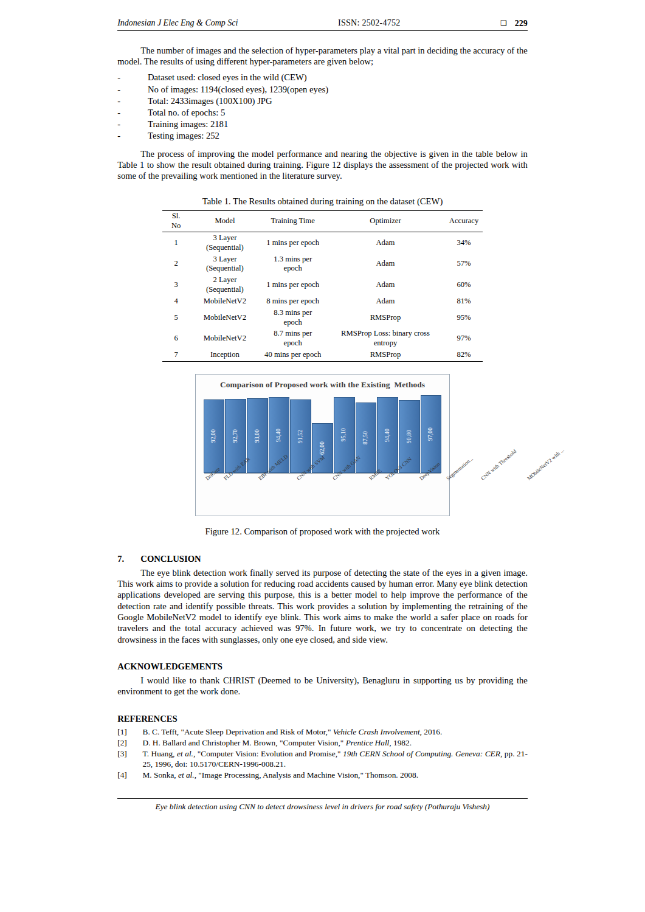Indonesian J Elec Eng & Comp Sci
ISSN: 2502-4752
❑229
The number of images and the selection of hyper-parameters play a vital part in deciding the accuracy of the model. The results of using different hyper-parameters are given below;
Dataset used: closed eyes in the wild (CEW)
No of images: 1194(closed eyes), 1239(open eyes)
Total: 2433images (100X100) JPG
Total no. of epochs: 5
Training images: 2181
Testing images: 252
The process of improving the model performance and nearing the objective is given in the table below in Table 1 to show the result obtained during training. Figure 12 displays the assessment of the projected work with some of the prevailing work mentioned in the literature survey.
Table 1. The Results obtained during training on the dataset (CEW)
| Sl. No | Model | Training Time | Optimizer | Accuracy |
| --- | --- | --- | --- | --- |
| 1 | 3 Layer (Sequential) | 1 mins per epoch | Adam | 34% |
| 2 | 3 Layer (Sequential) | 1.3 mins per epoch | Adam | 57% |
| 3 | 2 Layer (Sequential) | 1 mins per epoch | Adam | 60% |
| 4 | MobileNetV2 | 8 mins per epoch | Adam | 81% |
| 5 | MobileNetV2 | 8.3 mins per epoch | RMSProp | 95% |
| 6 | MobileNetV2 | 8.7 mins per epoch | RMSProp Loss: binary cross entropy | 97% |
| 7 | Inception | 40 mins per epoch | RMSProp | 82% |
Comparison of Proposed work with the Existing Methods
92,00
92,70
93,00
94,40
91,52
62,00
95,10
87,50
94,40
90,80
97,00
DriCare
FLD with EAR
EBP with MELD
CNN with SVM
CNN with GAN
RMSE
YOLOv3 CNN
DeepVision
Segmentation...
CNN with Threshold
MObileNetV2 with ...
Figure 12. Comparison of proposed work with the projected work
7. CONCLUSION
The eye blink detection work finally served its purpose of detecting the state of the eyes in a given image. This work aims to provide a solution for reducing road accidents caused by human error. Many eye blink detection applications developed are serving this purpose, this is a better model to help improve the performance of the detection rate and identify possible threats. This work provides a solution by implementing the retraining of the Google MobileNetV2 model to identify eye blink. This work aims to make the world a safer place on roads for travelers and the total accuracy achieved was 97%. In future work, we try to concentrate on detecting the drowsiness in the faces with sunglasses, only one eye closed, and side view.
ACKNOWLEDGEMENTS
I would like to thank CHRIST (Deemed to be University), Benagluru in supporting us by providing the environment to get the work done.
REFERENCES
B. C. Tefft, "Acute Sleep Deprivation and Risk of Motor," Vehicle Crash Involvement, 2016.
D. H. Ballard and Christopher M. Brown, "Computer Vision," Prentice Hall, 1982.
T. Huang, et al., "Computer Vision: Evolution and Promise," 19th CERN School of Computing. Geneva: CER, pp. 21-25, 1996, doi: 10.5170/CERN-1996-008.21.
M. Sonka, et al., "Image Processing, Analysis and Machine Vision," Thomson. 2008.
Eye blink detection using CNN to detect drowsiness level in drivers for road safety (Pothuraju Vishesh)